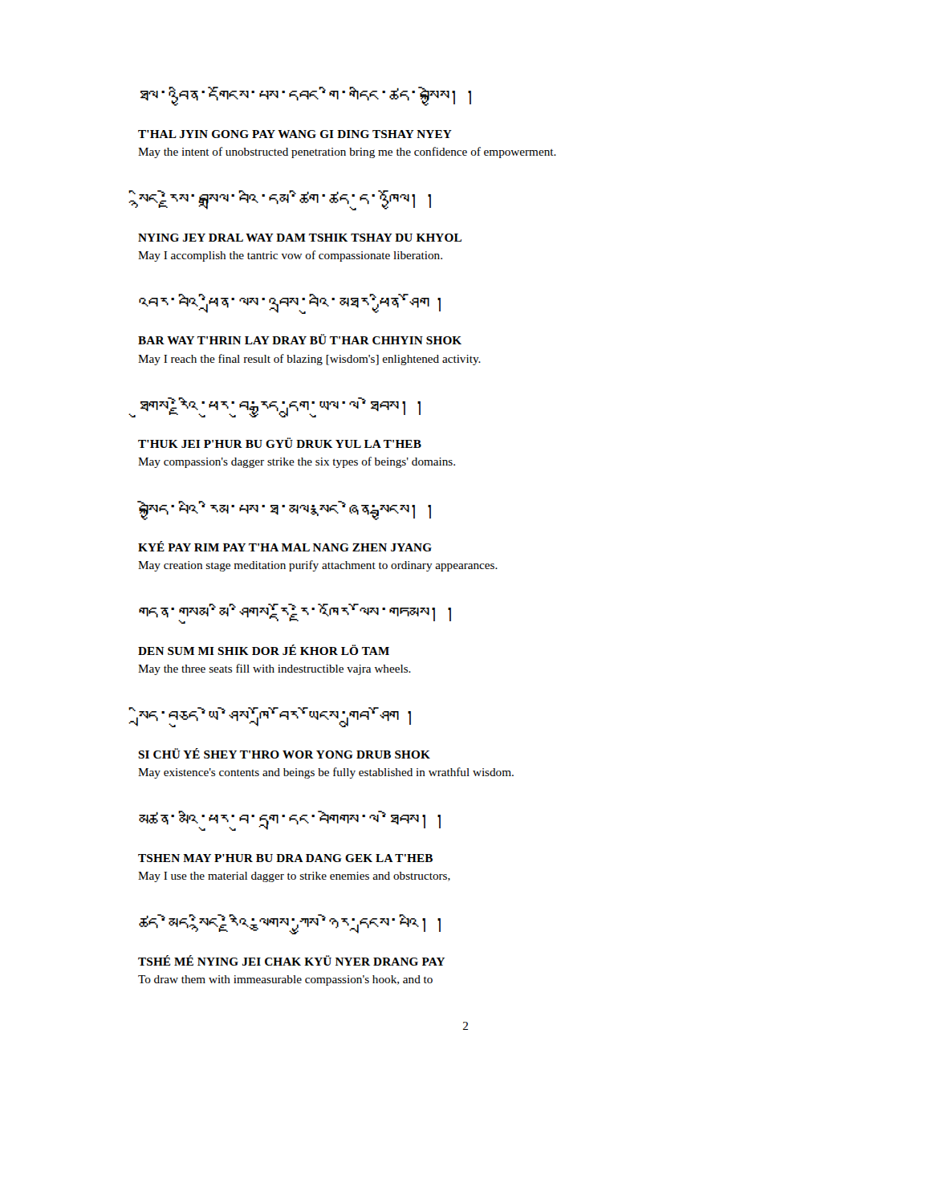ཐལ་འབྱིན་དགོངས་པས་དབང་གི་གདིང་ཚད་བསྐྱེས། །
T'HAL JYIN GONG PAY WANG GI DING TSHAY NYEY
May the intent of unobstructed penetration bring me the confidence of empowerment.
སྙིང་རྗེས་བསྒྲལ་བའི་དམ་ཚིག་ཚད་དུ་འཁྱོལ། །
NYING JEY DRAL WAY DAM TSHIK TSHAY DU KHYOL
May I accomplish the tantric vow of compassionate liberation.
འབར་བའི་ཕྲིན་ལས་འབྲས་བུའི་མཐར་ཕྱིན་ཤོག །
BAR WAY T'HRIN LAY DRAY BÜ T'HAR CHHYIN SHOK
May I reach the final result of blazing [wisdom's] enlightened activity.
ཐུགས་རྗེའི་ཕུར་བུ་རྒྱུད་དྲུག་ཡུལ་ལ་ཐེབས། །
T'HUK JEI P'HUR BU GYÜ DRUK YUL LA T'HEB
May compassion's dagger strike the six types of beings' domains.
བསྐྱེད་པའི་རིམ་པས་ཐ་མལ་སྣང་ཞེན་སྦྱངས། །
KYÉ PAY RIM PAY T'HA MAL NANG ZHEN JYANG
May creation stage meditation purify attachment to ordinary appearances.
གདན་གསུམ་མི་ཤིགས་རྡོ་རྗེ་འཁོར་ལོས་གཏམས། །
DEN SUM MI SHIK DOR JÉ KHOR LÖ TAM
May the three seats fill with indestructible vajra wheels.
སྲིད་བཅུད་ཡེ་ཤེས་ཁྲོ་བོར་ཡོངས་གྲུབ་ཤོག །
SI CHÜ YÉ SHEY T'HRO WOR YONG DRUB SHOK
May existence's contents and beings be fully established in wrathful wisdom.
མཚན་མའི་ཕུར་བུ་དགྲ་དང་བགེགས་ལ་ཐེབས། །
TSHEN MAY P'HUR BU DRA DANG GEK LA T'HEB
May I use the material dagger to strike enemies and obstructors,
ཚད་མེད་སྙིང་རྗེའི་ལྕགས་ཀྱུས་ཉེར་དྲངས་པའི། །
TSHÉ MÉ NYING JEI CHAK KYÜ NYER DRANG PAY
To draw them with immeasurable compassion's hook, and to
2